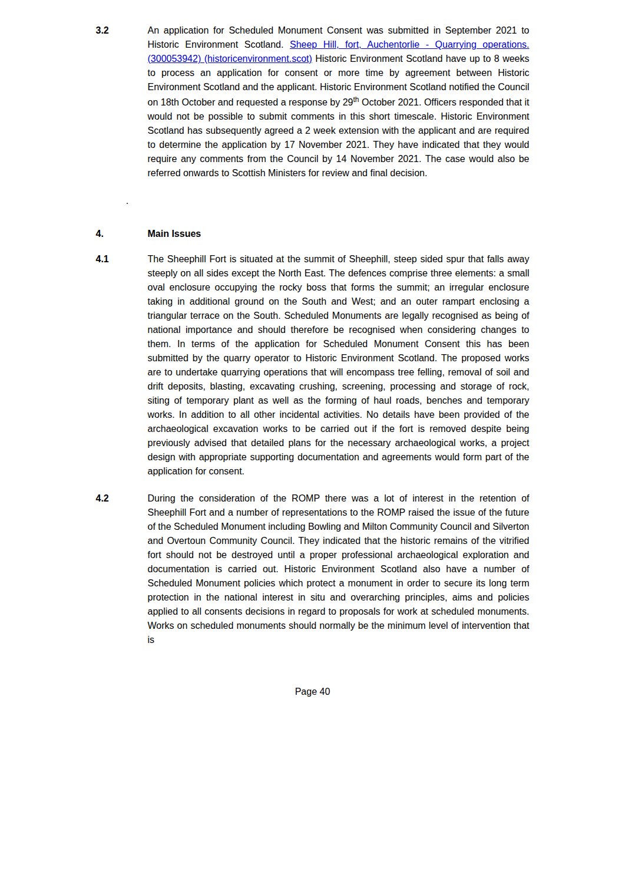3.2
An application for Scheduled Monument Consent was submitted in September 2021 to Historic Environment Scotland. Sheep Hill, fort, Auchentorlie - Quarrying operations. (300053942) (historicenvironment.scot) Historic Environment Scotland have up to 8 weeks to process an application for consent or more time by agreement between Historic Environment Scotland and the applicant. Historic Environment Scotland notified the Council on 18th October and requested a response by 29th October 2021. Officers responded that it would not be possible to submit comments in this short timescale. Historic Environment Scotland has subsequently agreed a 2 week extension with the applicant and are required to determine the application by 17 November 2021. They have indicated that they would require any comments from the Council by 14 November 2021. The case would also be referred onwards to Scottish Ministers for review and final decision.
.
4. Main Issues
4.1
The Sheephill Fort is situated at the summit of Sheephill, steep sided spur that falls away steeply on all sides except the North East. The defences comprise three elements: a small oval enclosure occupying the rocky boss that forms the summit; an irregular enclosure taking in additional ground on the South and West; and an outer rampart enclosing a triangular terrace on the South. Scheduled Monuments are legally recognised as being of national importance and should therefore be recognised when considering changes to them. In terms of the application for Scheduled Monument Consent this has been submitted by the quarry operator to Historic Environment Scotland. The proposed works are to undertake quarrying operations that will encompass tree felling, removal of soil and drift deposits, blasting, excavating crushing, screening, processing and storage of rock, siting of temporary plant as well as the forming of haul roads, benches and temporary works. In addition to all other incidental activities. No details have been provided of the archaeological excavation works to be carried out if the fort is removed despite being previously advised that detailed plans for the necessary archaeological works, a project design with appropriate supporting documentation and agreements would form part of the application for consent.
4.2
During the consideration of the ROMP there was a lot of interest in the retention of Sheephill Fort and a number of representations to the ROMP raised the issue of the future of the Scheduled Monument including Bowling and Milton Community Council and Silverton and Overtoun Community Council. They indicated that the historic remains of the vitrified fort should not be destroyed until a proper professional archaeological exploration and documentation is carried out. Historic Environment Scotland also have a number of Scheduled Monument policies which protect a monument in order to secure its long term protection in the national interest in situ and overarching principles, aims and policies applied to all consents decisions in regard to proposals for work at scheduled monuments. Works on scheduled monuments should normally be the minimum level of intervention that is
Page 40